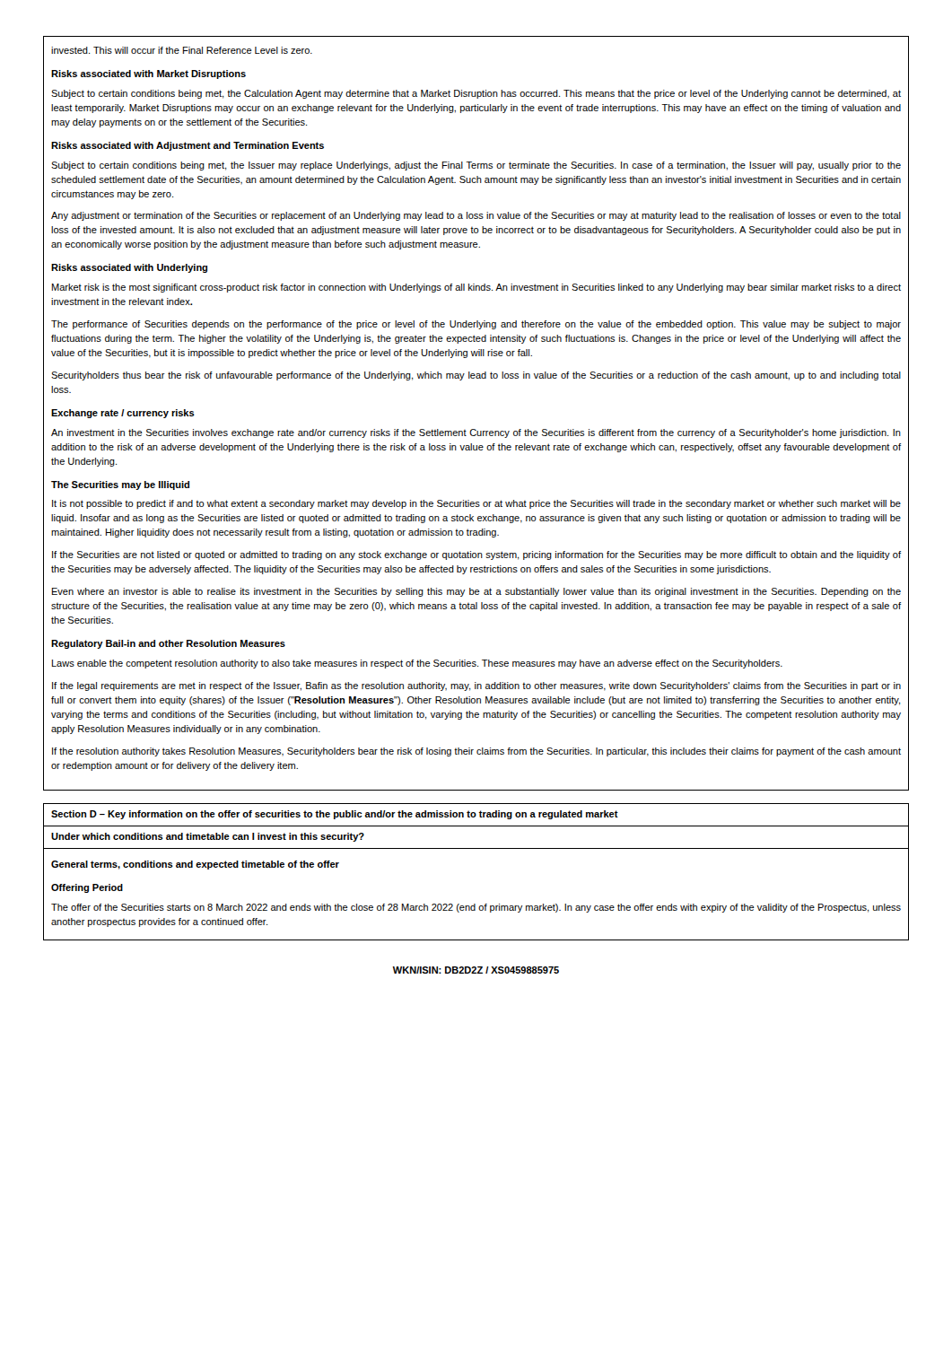invested. This will occur if the Final Reference Level is zero.
Risks associated with Market Disruptions
Subject to certain conditions being met, the Calculation Agent may determine that a Market Disruption has occurred. This means that the price or level of the Underlying cannot be determined, at least temporarily. Market Disruptions may occur on an exchange relevant for the Underlying, particularly in the event of trade interruptions. This may have an effect on the timing of valuation and may delay payments on or the settlement of the Securities.
Risks associated with Adjustment and Termination Events
Subject to certain conditions being met, the Issuer may replace Underlyings, adjust the Final Terms or terminate the Securities. In case of a termination, the Issuer will pay, usually prior to the scheduled settlement date of the Securities, an amount determined by the Calculation Agent. Such amount may be significantly less than an investor's initial investment in Securities and in certain circumstances may be zero.
Any adjustment or termination of the Securities or replacement of an Underlying may lead to a loss in value of the Securities or may at maturity lead to the realisation of losses or even to the total loss of the invested amount. It is also not excluded that an adjustment measure will later prove to be incorrect or to be disadvantageous for Securityholders. A Securityholder could also be put in an economically worse position by the adjustment measure than before such adjustment measure.
Risks associated with Underlying
Market risk is the most significant cross-product risk factor in connection with Underlyings of all kinds. An investment in Securities linked to any Underlying may bear similar market risks to a direct investment in the relevant index.
The performance of Securities depends on the performance of the price or level of the Underlying and therefore on the value of the embedded option. This value may be subject to major fluctuations during the term. The higher the volatility of the Underlying is, the greater the expected intensity of such fluctuations is. Changes in the price or level of the Underlying will affect the value of the Securities, but it is impossible to predict whether the price or level of the Underlying will rise or fall.
Securityholders thus bear the risk of unfavourable performance of the Underlying, which may lead to loss in value of the Securities or a reduction of the cash amount, up to and including total loss.
Exchange rate / currency risks
An investment in the Securities involves exchange rate and/or currency risks if the Settlement Currency of the Securities is different from the currency of a Securityholder's home jurisdiction. In addition to the risk of an adverse development of the Underlying there is the risk of a loss in value of the relevant rate of exchange which can, respectively, offset any favourable development of the Underlying.
The Securities may be Illiquid
It is not possible to predict if and to what extent a secondary market may develop in the Securities or at what price the Securities will trade in the secondary market or whether such market will be liquid. Insofar and as long as the Securities are listed or quoted or admitted to trading on a stock exchange, no assurance is given that any such listing or quotation or admission to trading will be maintained. Higher liquidity does not necessarily result from a listing, quotation or admission to trading.
If the Securities are not listed or quoted or admitted to trading on any stock exchange or quotation system, pricing information for the Securities may be more difficult to obtain and the liquidity of the Securities may be adversely affected. The liquidity of the Securities may also be affected by restrictions on offers and sales of the Securities in some jurisdictions.
Even where an investor is able to realise its investment in the Securities by selling this may be at a substantially lower value than its original investment in the Securities. Depending on the structure of the Securities, the realisation value at any time may be zero (0), which means a total loss of the capital invested. In addition, a transaction fee may be payable in respect of a sale of the Securities.
Regulatory Bail-in and other Resolution Measures
Laws enable the competent resolution authority to also take measures in respect of the Securities. These measures may have an adverse effect on the Securityholders.
If the legal requirements are met in respect of the Issuer, Bafin as the resolution authority, may, in addition to other measures, write down Securityholders' claims from the Securities in part or in full or convert them into equity (shares) of the Issuer ("Resolution Measures"). Other Resolution Measures available include (but are not limited to) transferring the Securities to another entity, varying the terms and conditions of the Securities (including, but without limitation to, varying the maturity of the Securities) or cancelling the Securities. The competent resolution authority may apply Resolution Measures individually or in any combination.
If the resolution authority takes Resolution Measures, Securityholders bear the risk of losing their claims from the Securities. In particular, this includes their claims for payment of the cash amount or redemption amount or for delivery of the delivery item.
Section D – Key information on the offer of securities to the public and/or the admission to trading on a regulated market
Under which conditions and timetable can I invest in this security?
General terms, conditions and expected timetable of the offer
Offering Period
The offer of the Securities starts on 8 March 2022 and ends with the close of 28 March 2022 (end of primary market). In any case the offer ends with expiry of the validity of the Prospectus, unless another prospectus provides for a continued offer.
WKN/ISIN: DB2D2Z / XS0459885975